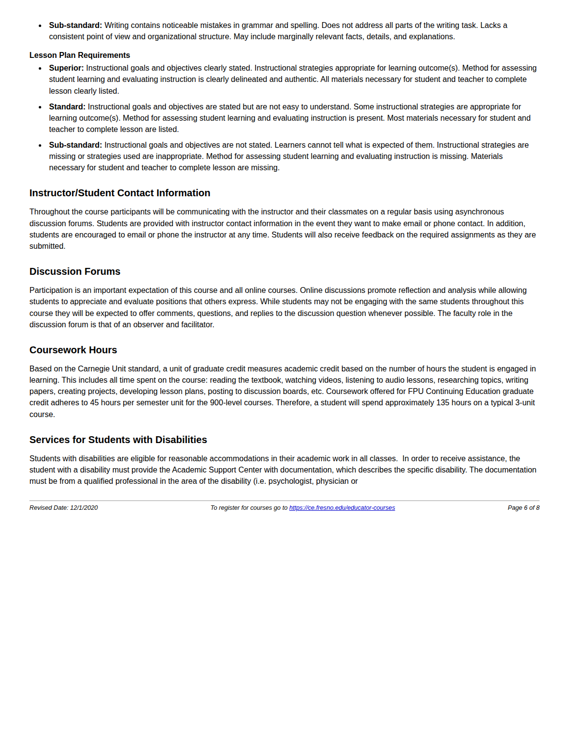Sub-standard: Writing contains noticeable mistakes in grammar and spelling. Does not address all parts of the writing task. Lacks a consistent point of view and organizational structure. May include marginally relevant facts, details, and explanations.
Lesson Plan Requirements
Superior: Instructional goals and objectives clearly stated. Instructional strategies appropriate for learning outcome(s). Method for assessing student learning and evaluating instruction is clearly delineated and authentic. All materials necessary for student and teacher to complete lesson clearly listed.
Standard: Instructional goals and objectives are stated but are not easy to understand. Some instructional strategies are appropriate for learning outcome(s). Method for assessing student learning and evaluating instruction is present. Most materials necessary for student and teacher to complete lesson are listed.
Sub-standard: Instructional goals and objectives are not stated. Learners cannot tell what is expected of them. Instructional strategies are missing or strategies used are inappropriate. Method for assessing student learning and evaluating instruction is missing. Materials necessary for student and teacher to complete lesson are missing.
Instructor/Student Contact Information
Throughout the course participants will be communicating with the instructor and their classmates on a regular basis using asynchronous discussion forums. Students are provided with instructor contact information in the event they want to make email or phone contact. In addition, students are encouraged to email or phone the instructor at any time. Students will also receive feedback on the required assignments as they are submitted.
Discussion Forums
Participation is an important expectation of this course and all online courses. Online discussions promote reflection and analysis while allowing students to appreciate and evaluate positions that others express. While students may not be engaging with the same students throughout this course they will be expected to offer comments, questions, and replies to the discussion question whenever possible. The faculty role in the discussion forum is that of an observer and facilitator.
Coursework Hours
Based on the Carnegie Unit standard, a unit of graduate credit measures academic credit based on the number of hours the student is engaged in learning. This includes all time spent on the course: reading the textbook, watching videos, listening to audio lessons, researching topics, writing papers, creating projects, developing lesson plans, posting to discussion boards, etc. Coursework offered for FPU Continuing Education graduate credit adheres to 45 hours per semester unit for the 900-level courses. Therefore, a student will spend approximately 135 hours on a typical 3-unit course.
Services for Students with Disabilities
Students with disabilities are eligible for reasonable accommodations in their academic work in all classes. In order to receive assistance, the student with a disability must provide the Academic Support Center with documentation, which describes the specific disability. The documentation must be from a qualified professional in the area of the disability (i.e. psychologist, physician or
Revised Date: 12/1/2020 To register for courses go to https://ce.fresno.edu/educator-courses Page 6 of 8